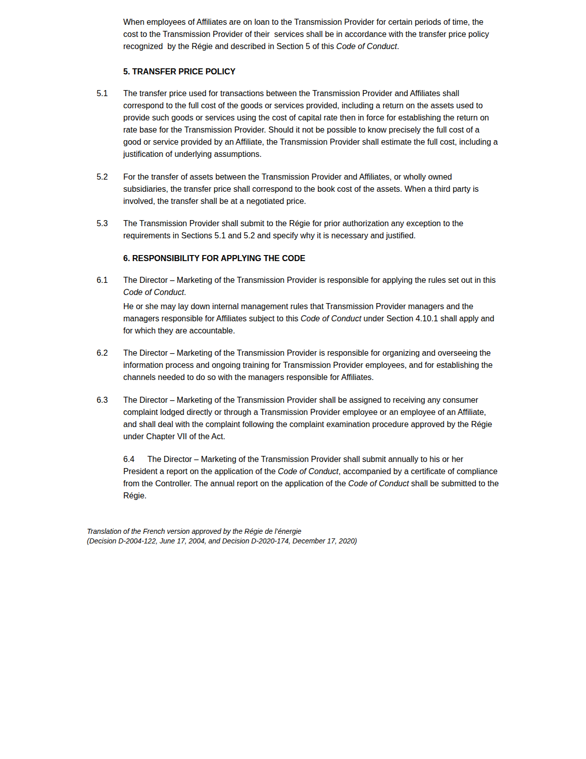When employees of Affiliates are on loan to the Transmission Provider for certain periods of time, the cost to the Transmission Provider of their services shall be in accordance with the transfer price policy recognized by the Régie and described in Section 5 of this Code of Conduct.
5. TRANSFER PRICE POLICY
5.1
The transfer price used for transactions between the Transmission Provider and Affiliates shall correspond to the full cost of the goods or services provided, including a return on the assets used to provide such goods or services using the cost of capital rate then in force for establishing the return on rate base for the Transmission Provider. Should it not be possible to know precisely the full cost of a good or service provided by an Affiliate, the Transmission Provider shall estimate the full cost, including a justification of underlying assumptions.
5.2
For the transfer of assets between the Transmission Provider and Affiliates, or wholly owned subsidiaries, the transfer price shall correspond to the book cost of the assets. When a third party is involved, the transfer shall be at a negotiated price.
5.3
The Transmission Provider shall submit to the Régie for prior authorization any exception to the requirements in Sections 5.1 and 5.2 and specify why it is necessary and justified.
6. RESPONSIBILITY FOR APPLYING THE CODE
6.1
The Director – Marketing of the Transmission Provider is responsible for applying the rules set out in this Code of Conduct.
He or she may lay down internal management rules that Transmission Provider managers and the managers responsible for Affiliates subject to this Code of Conduct under Section 4.10.1 shall apply and for which they are accountable.
6.2
The Director – Marketing of the Transmission Provider is responsible for organizing and overseeing the information process and ongoing training for Transmission Provider employees, and for establishing the channels needed to do so with the managers responsible for Affiliates.
6.3
The Director – Marketing of the Transmission Provider shall be assigned to receiving any consumer complaint lodged directly or through a Transmission Provider employee or an employee of an Affiliate, and shall deal with the complaint following the complaint examination procedure approved by the Régie under Chapter VII of the Act.
6.4 The Director – Marketing of the Transmission Provider shall submit annually to his or her President a report on the application of the Code of Conduct, accompanied by a certificate of compliance from the Controller. The annual report on the application of the Code of Conduct shall be submitted to the Régie.
Translation of the French version approved by the Régie de l’énergie
(Decision D-2004-122, June 17, 2004, and Decision D-2020-174, December 17, 2020)